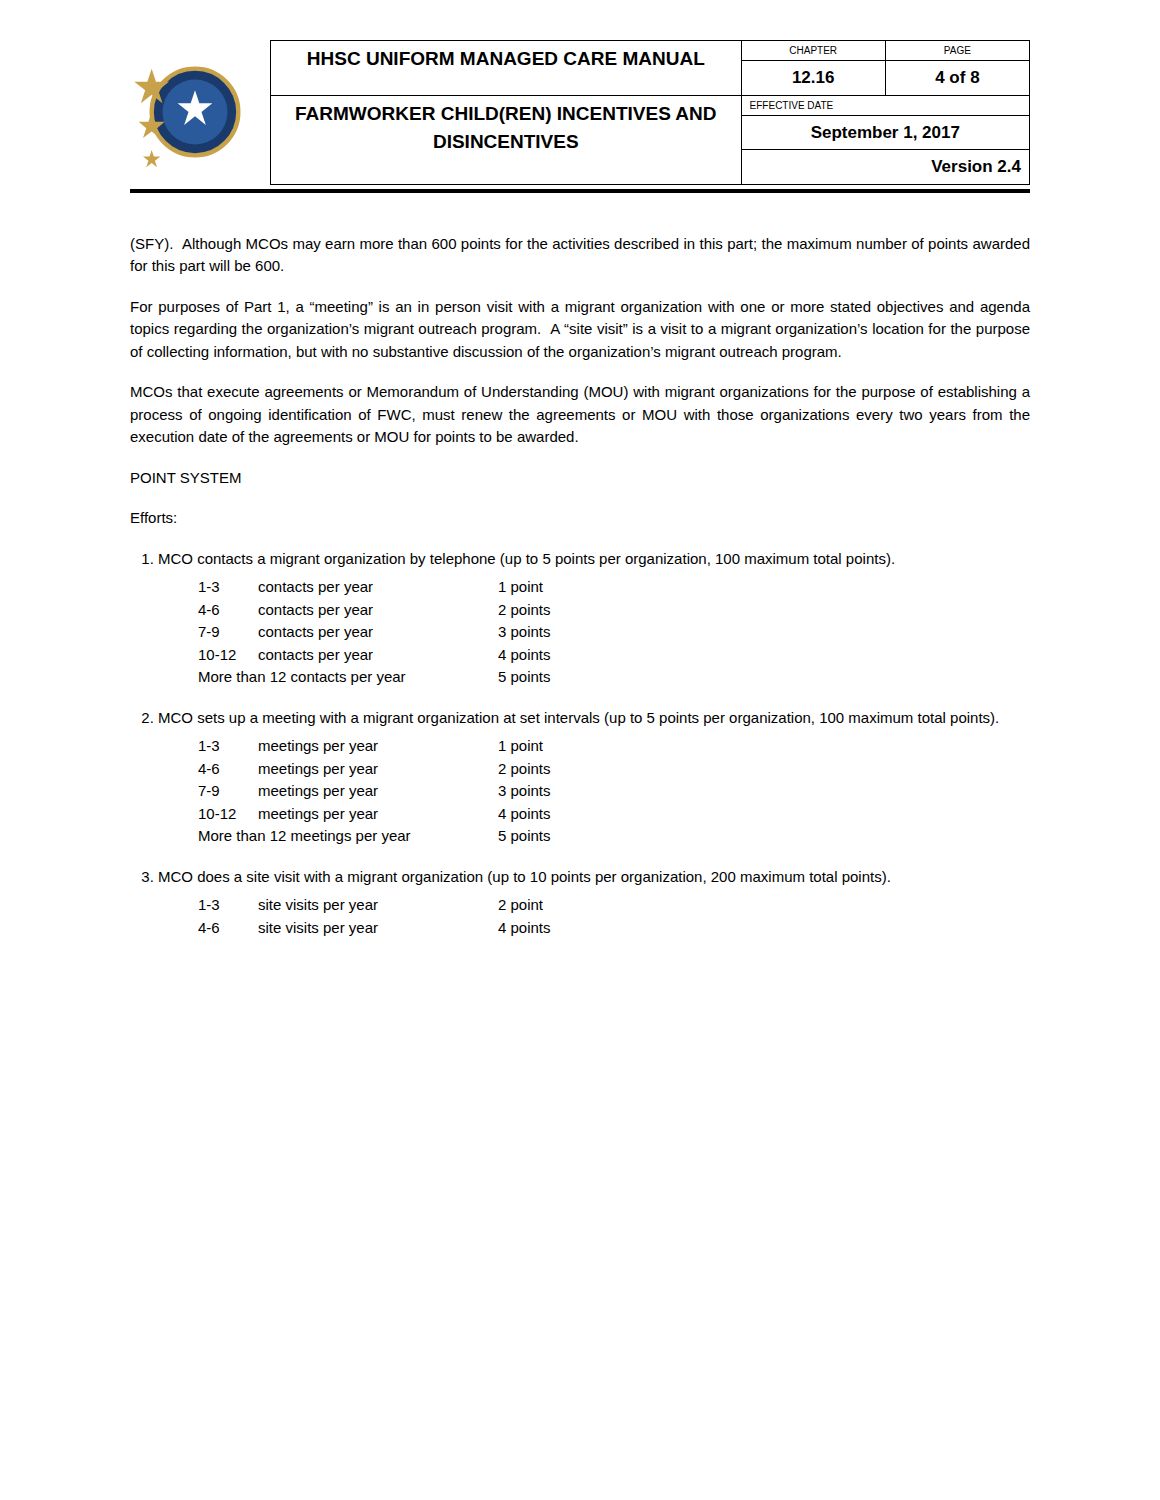| HHSC UNIFORM MANAGED CARE MANUAL | CHAPTER | PAGE |
| 12.16 | 4 of 8 |
| FARMWORKER CHILD(REN) INCENTIVES AND DISINCENTIVES | EFFECTIVE DATE |
| September 1, 2017 |
| Version 2.4 |
(SFY). Although MCOs may earn more than 600 points for the activities described in this part; the maximum number of points awarded for this part will be 600.
For purposes of Part 1, a “meeting” is an in person visit with a migrant organization with one or more stated objectives and agenda topics regarding the organization’s migrant outreach program. A “site visit” is a visit to a migrant organization’s location for the purpose of collecting information, but with no substantive discussion of the organization’s migrant outreach program.
MCOs that execute agreements or Memorandum of Understanding (MOU) with migrant organizations for the purpose of establishing a process of ongoing identification of FWC, must renew the agreements or MOU with those organizations every two years from the execution date of the agreements or MOU for points to be awarded.
POINT SYSTEM
Efforts:
MCO contacts a migrant organization by telephone (up to 5 points per organization, 100 maximum total points).
| 1-3 | contacts per year | 1 point |
| 4-6 | contacts per year | 2 points |
| 7-9 | contacts per year | 3 points |
| 10-12 | contacts per year | 4 points |
| More than 12 contacts per year | 5 points |
MCO sets up a meeting with a migrant organization at set intervals (up to 5 points per organization, 100 maximum total points).
| 1-3 | meetings per year | 1 point |
| 4-6 | meetings per year | 2 points |
| 7-9 | meetings per year | 3 points |
| 10-12 | meetings per year | 4 points |
| More than 12 meetings per year | 5 points |
MCO does a site visit with a migrant organization (up to 10 points per organization, 200 maximum total points).
| 1-3 | site visits per year | 2 point |
| 4-6 | site visits per year | 4 points |